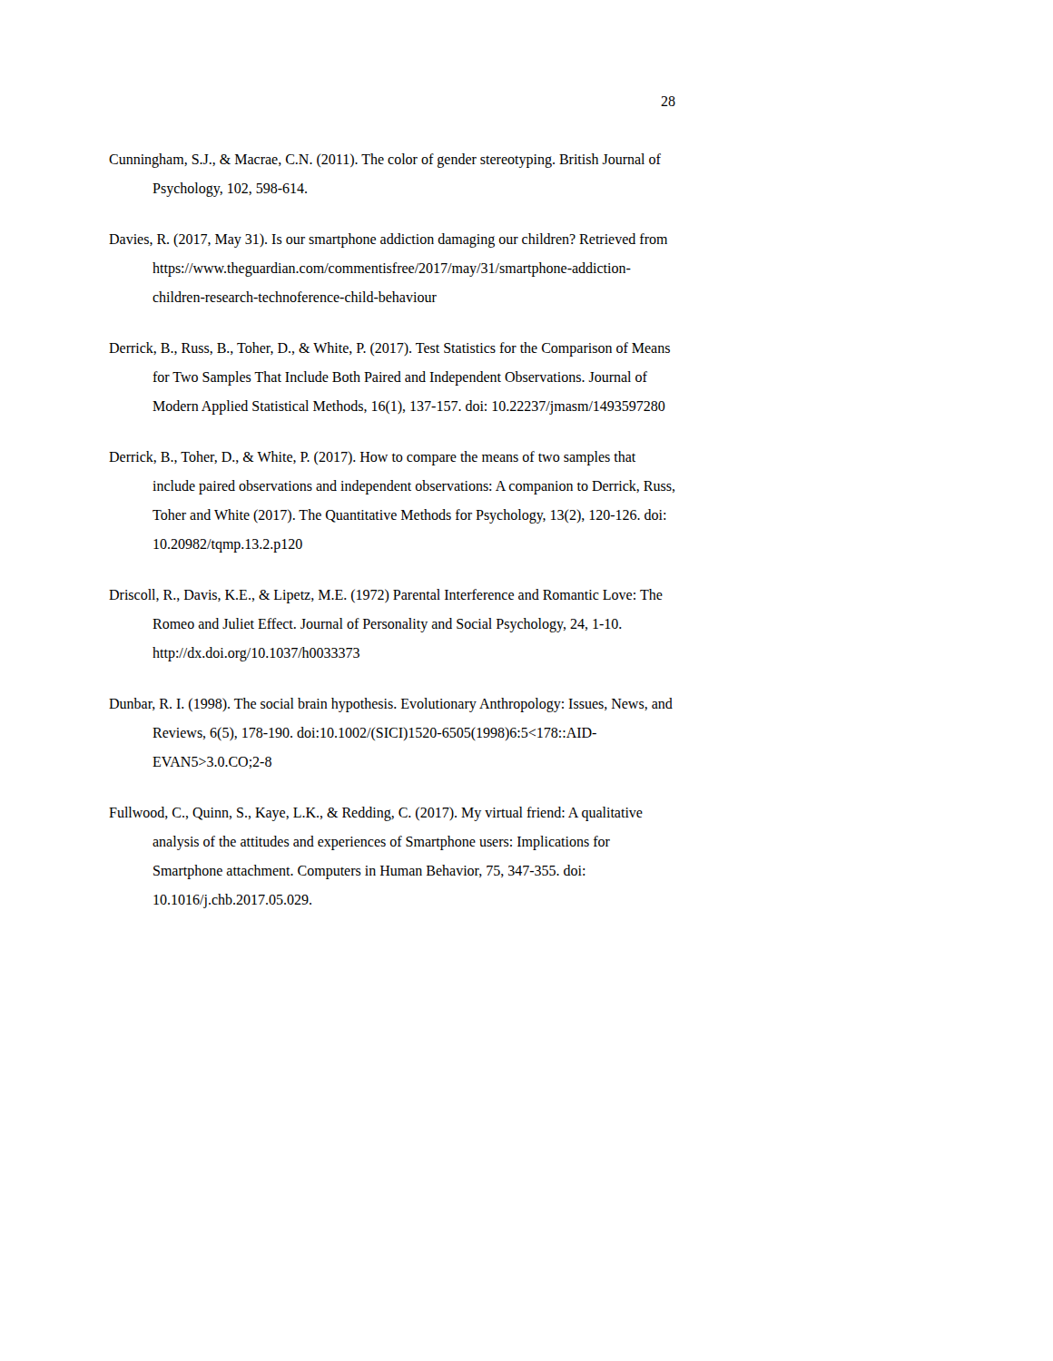28
Cunningham, S.J., & Macrae, C.N. (2011). The color of gender stereotyping. British Journal of Psychology, 102, 598-614.
Davies, R. (2017, May 31). Is our smartphone addiction damaging our children? Retrieved from https://www.theguardian.com/commentisfree/2017/may/31/smartphone-addiction-children-research-technoference-child-behaviour
Derrick, B., Russ, B., Toher, D., & White, P. (2017). Test Statistics for the Comparison of Means for Two Samples That Include Both Paired and Independent Observations. Journal of Modern Applied Statistical Methods, 16(1), 137-157. doi: 10.22237/jmasm/1493597280
Derrick, B., Toher, D., & White, P. (2017). How to compare the means of two samples that include paired observations and independent observations: A companion to Derrick, Russ, Toher and White (2017). The Quantitative Methods for Psychology, 13(2), 120-126. doi: 10.20982/tqmp.13.2.p120
Driscoll, R., Davis, K.E., & Lipetz, M.E. (1972) Parental Interference and Romantic Love: The Romeo and Juliet Effect. Journal of Personality and Social Psychology, 24, 1-10. http://dx.doi.org/10.1037/h0033373
Dunbar, R. I. (1998). The social brain hypothesis. Evolutionary Anthropology: Issues, News, and Reviews, 6(5), 178-190. doi:10.1002/(SICI)1520-6505(1998)6:5<178::AID-EVAN5>3.0.CO;2-8
Fullwood, C., Quinn, S., Kaye, L.K., & Redding, C. (2017). My virtual friend: A qualitative analysis of the attitudes and experiences of Smartphone users: Implications for Smartphone attachment. Computers in Human Behavior, 75, 347-355. doi: 10.1016/j.chb.2017.05.029.